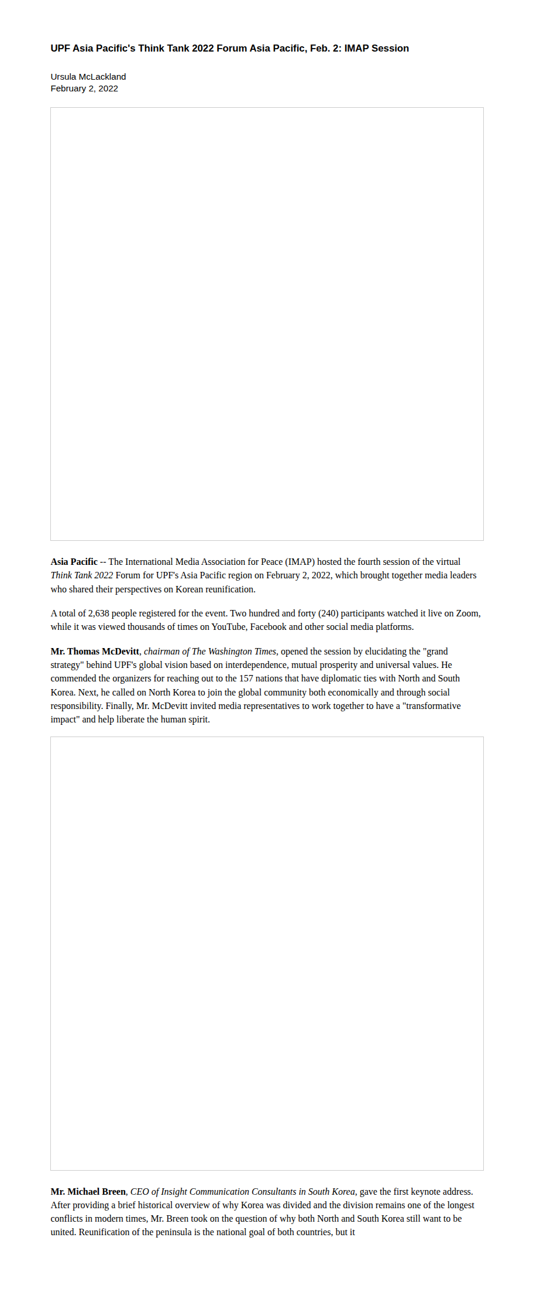UPF Asia Pacific's Think Tank 2022 Forum Asia Pacific, Feb. 2: IMAP Session
Ursula McLackland
February 2, 2022
Asia Pacific -- The International Media Association for Peace (IMAP) hosted the fourth session of the virtual Think Tank 2022 Forum for UPF's Asia Pacific region on February 2, 2022, which brought together media leaders who shared their perspectives on Korean reunification.
A total of 2,638 people registered for the event. Two hundred and forty (240) participants watched it live on Zoom, while it was viewed thousands of times on YouTube, Facebook and other social media platforms.
Mr. Thomas McDevitt, chairman of The Washington Times, opened the session by elucidating the "grand strategy" behind UPF's global vision based on interdependence, mutual prosperity and universal values. He commended the organizers for reaching out to the 157 nations that have diplomatic ties with North and South Korea. Next, he called on North Korea to join the global community both economically and through social responsibility. Finally, Mr. McDevitt invited media representatives to work together to have a "transformative impact" and help liberate the human spirit.
Mr. Michael Breen, CEO of Insight Communication Consultants in South Korea, gave the first keynote address. After providing a brief historical overview of why Korea was divided and the division remains one of the longest conflicts in modern times, Mr. Breen took on the question of why both North and South Korea still want to be united. Reunification of the peninsula is the national goal of both countries, but it